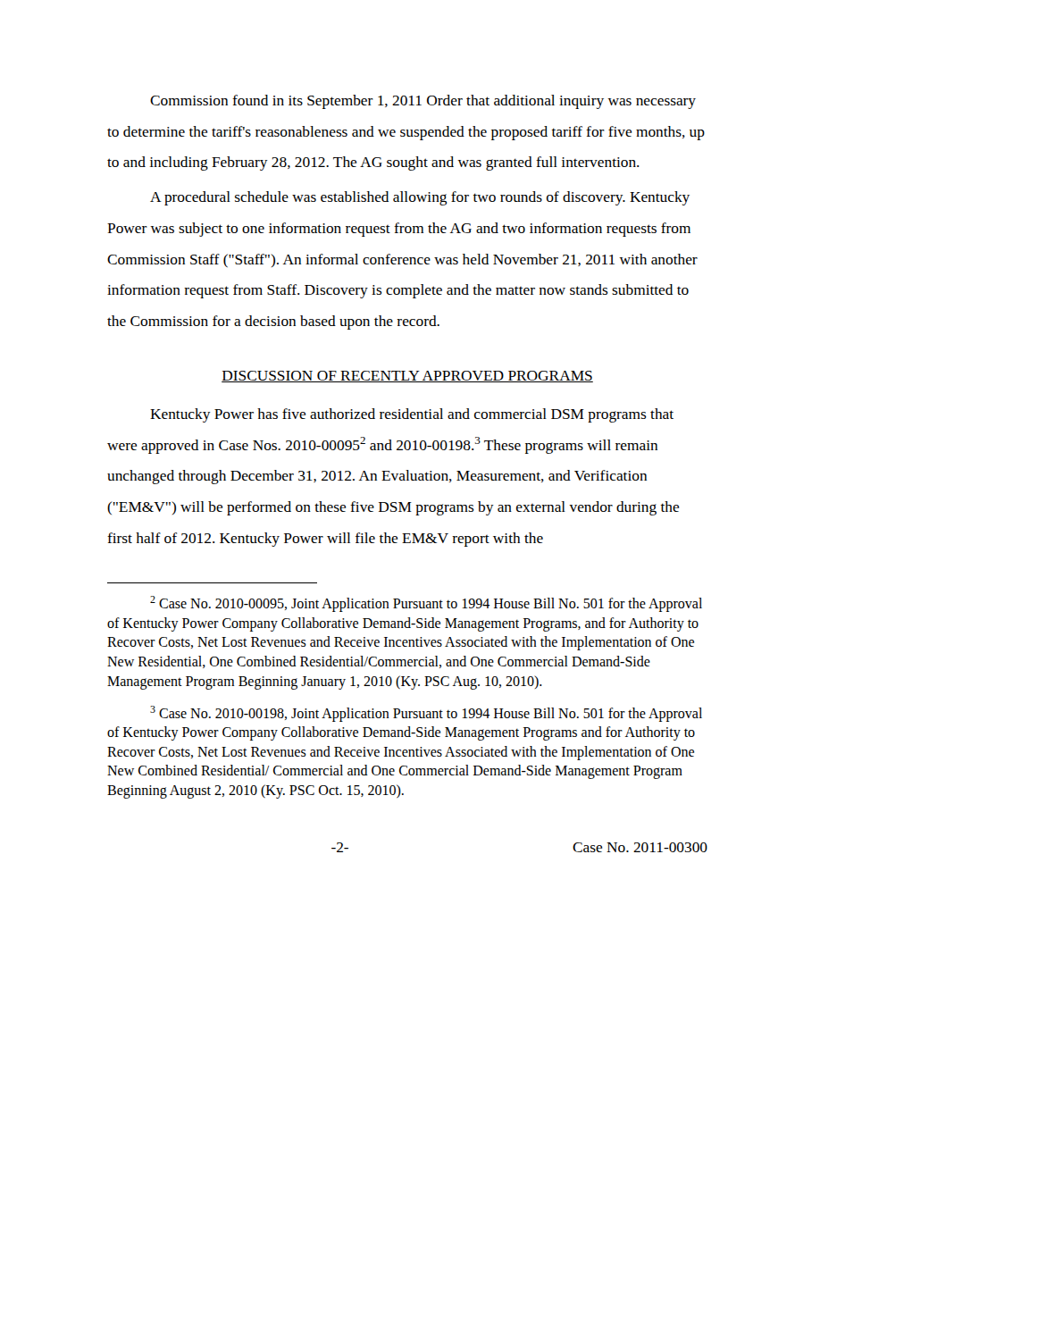Commission found in its September 1, 2011 Order that additional inquiry was necessary to determine the tariff's reasonableness and we suspended the proposed tariff for five months, up to and including February 28, 2012. The AG sought and was granted full intervention.
A procedural schedule was established allowing for two rounds of discovery. Kentucky Power was subject to one information request from the AG and two information requests from Commission Staff ("Staff"). An informal conference was held November 21, 2011 with another information request from Staff. Discovery is complete and the matter now stands submitted to the Commission for a decision based upon the record.
DISCUSSION OF RECENTLY APPROVED PROGRAMS
Kentucky Power has five authorized residential and commercial DSM programs that were approved in Case Nos. 2010-000952 and 2010-00198.3 These programs will remain unchanged through December 31, 2012. An Evaluation, Measurement, and Verification ("EM&V") will be performed on these five DSM programs by an external vendor during the first half of 2012. Kentucky Power will file the EM&V report with the
2 Case No. 2010-00095, Joint Application Pursuant to 1994 House Bill No. 501 for the Approval of Kentucky Power Company Collaborative Demand-Side Management Programs, and for Authority to Recover Costs, Net Lost Revenues and Receive Incentives Associated with the Implementation of One New Residential, One Combined Residential/Commercial, and One Commercial Demand-Side Management Program Beginning January 1, 2010 (Ky. PSC Aug. 10, 2010).
3 Case No. 2010-00198, Joint Application Pursuant to 1994 House Bill No. 501 for the Approval of Kentucky Power Company Collaborative Demand-Side Management Programs and for Authority to Recover Costs, Net Lost Revenues and Receive Incentives Associated with the Implementation of One New Combined Residential/ Commercial and One Commercial Demand-Side Management Program Beginning August 2, 2010 (Ky. PSC Oct. 15, 2010).
-2-
Case No. 2011-00300